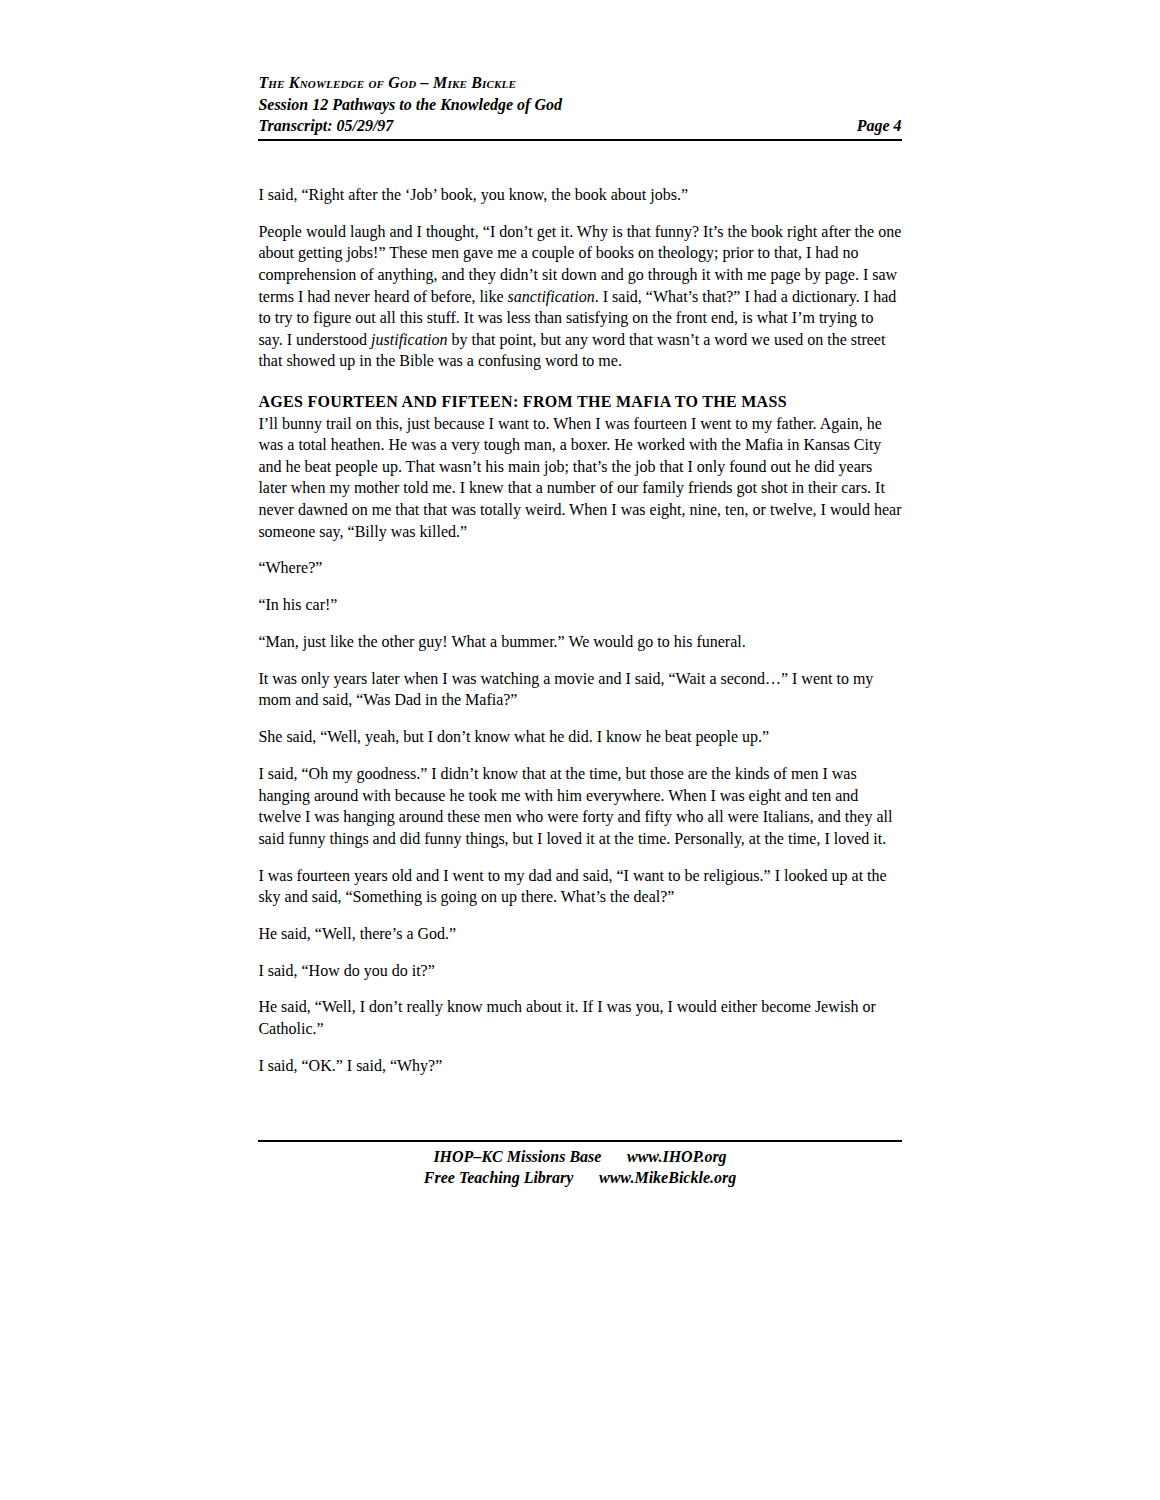The Knowledge of God – Mike Bickle
Session 12 Pathways to the Knowledge of God
Transcript: 05/29/97 Page 4
I said, “Right after the ‘Job’ book, you know, the book about jobs.”
People would laugh and I thought, “I don’t get it. Why is that funny? It’s the book right after the one about getting jobs!” These men gave me a couple of books on theology; prior to that, I had no comprehension of anything, and they didn’t sit down and go through it with me page by page. I saw terms I had never heard of before, like sanctification. I said, “What’s that?” I had a dictionary. I had to try to figure out all this stuff. It was less than satisfying on the front end, is what I’m trying to say. I understood justification by that point, but any word that wasn’t a word we used on the street that showed up in the Bible was a confusing word to me.
Ages Fourteen and Fifteen: From the Mafia to the Mass
I’ll bunny trail on this, just because I want to. When I was fourteen I went to my father. Again, he was a total heathen. He was a very tough man, a boxer. He worked with the Mafia in Kansas City and he beat people up. That wasn’t his main job; that’s the job that I only found out he did years later when my mother told me. I knew that a number of our family friends got shot in their cars. It never dawned on me that that was totally weird. When I was eight, nine, ten, or twelve, I would hear someone say, “Billy was killed.”
“Where?”
“In his car!”
“Man, just like the other guy! What a bummer.” We would go to his funeral.
It was only years later when I was watching a movie and I said, “Wait a second…” I went to my mom and said, “Was Dad in the Mafia?”
She said, “Well, yeah, but I don’t know what he did. I know he beat people up.”
I said, “Oh my goodness.” I didn’t know that at the time, but those are the kinds of men I was hanging around with because he took me with him everywhere. When I was eight and ten and twelve I was hanging around these men who were forty and fifty who all were Italians, and they all said funny things and did funny things, but I loved it at the time. Personally, at the time, I loved it.
I was fourteen years old and I went to my dad and said, “I want to be religious.” I looked up at the sky and said, “Something is going on up there. What’s the deal?”
He said, “Well, there’s a God.”
I said, “How do you do it?”
He said, “Well, I don’t really know much about it. If I was you, I would either become Jewish or Catholic.”
I said, “OK.” I said, “Why?”
IHOP–KC Missions Base www.IHOP.org Free Teaching Library www.MikeBickle.org